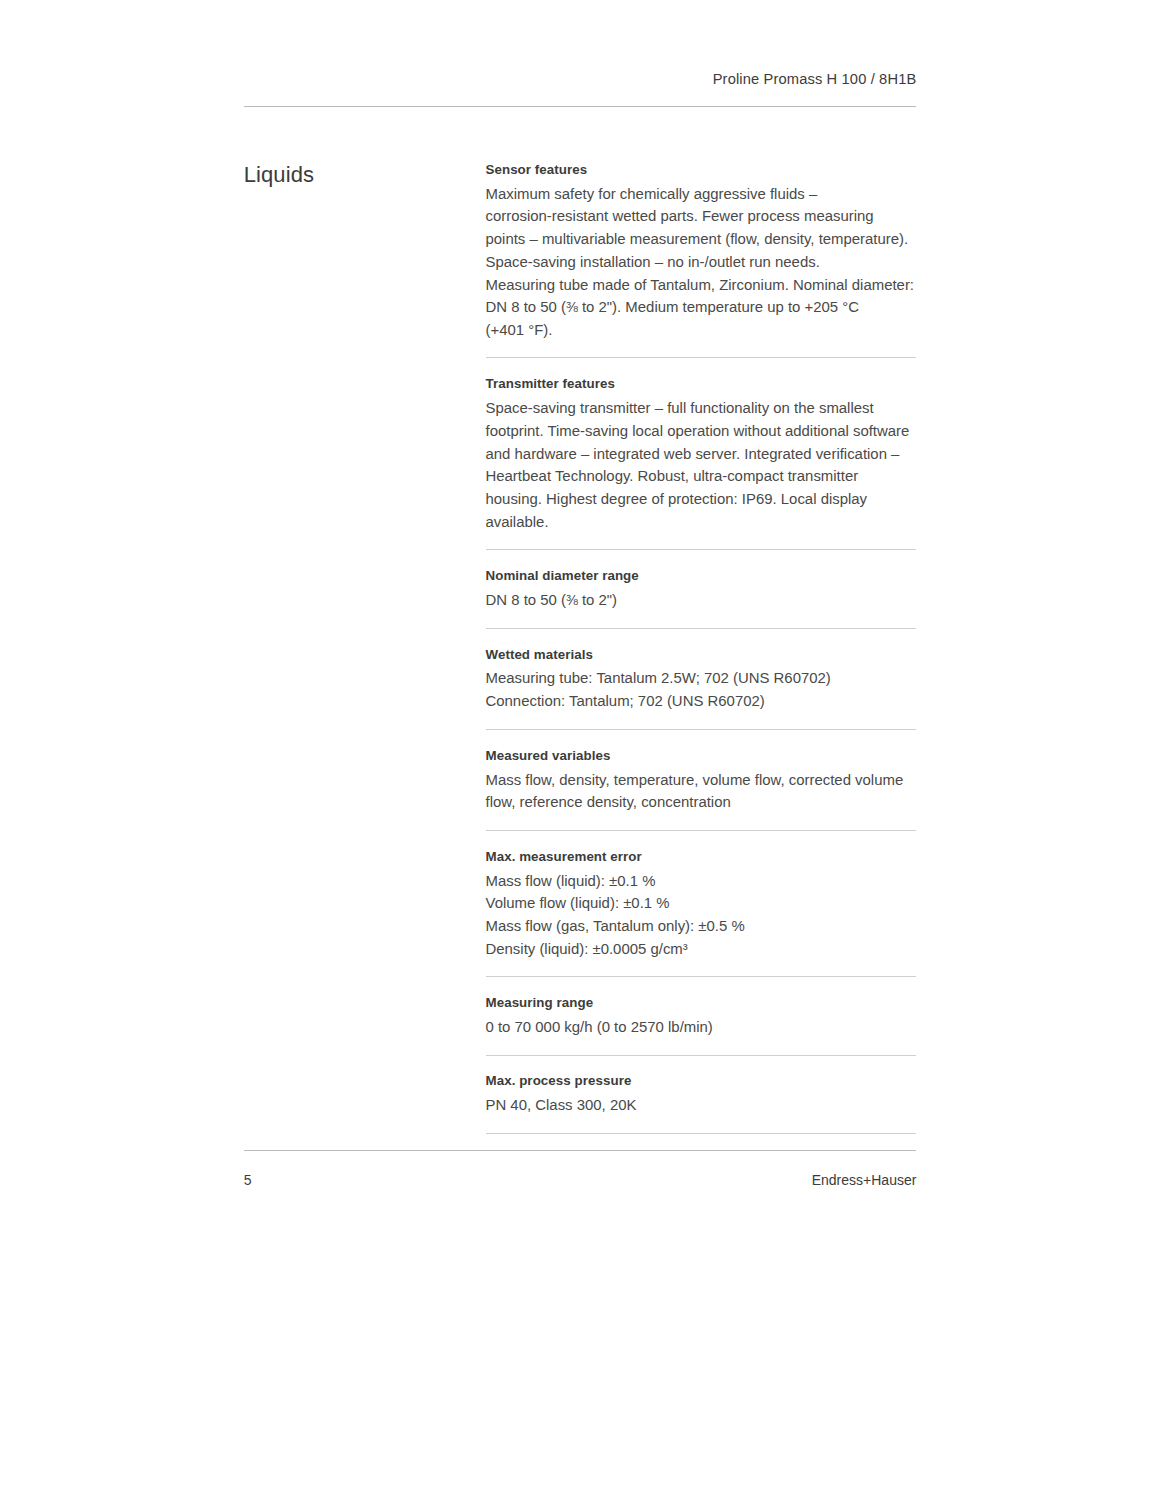Proline Promass H 100 / 8H1B
Liquids
Sensor features
Maximum safety for chemically aggressive fluids – corrosion‑resistant wetted parts. Fewer process measuring points – multivariable measurement (flow, density, temperature). Space‑saving installation – no in-/outlet run needs.
Measuring tube made of Tantalum, Zirconium. Nominal diameter: DN 8 to 50 (⅜ to 2"). Medium temperature up to +205 °C (+401 °F).
Transmitter features
Space-saving transmitter – full functionality on the smallest footprint. Time‑saving local operation without additional software and hardware – integrated web server. Integrated verification – Heartbeat Technology. Robust, ultra-compact transmitter housing. Highest degree of protection: IP69. Local display available.
Nominal diameter range
DN 8 to 50 (⅜ to 2")
Wetted materials
Measuring tube: Tantalum 2.5W; 702 (UNS R60702)
Connection: Tantalum; 702 (UNS R60702)
Measured variables
Mass flow, density, temperature, volume flow, corrected volume flow, reference density, concentration
Max. measurement error
Mass flow (liquid): ±0.1 %
Volume flow (liquid): ±0.1 %
Mass flow (gas, Tantalum only): ±0.5 %
Density (liquid): ±0.0005 g/cm³
Measuring range
0 to 70 000 kg/h (0 to 2570 lb/min)
Max. process pressure
PN 40, Class 300, 20K
5 Endress+Hauser